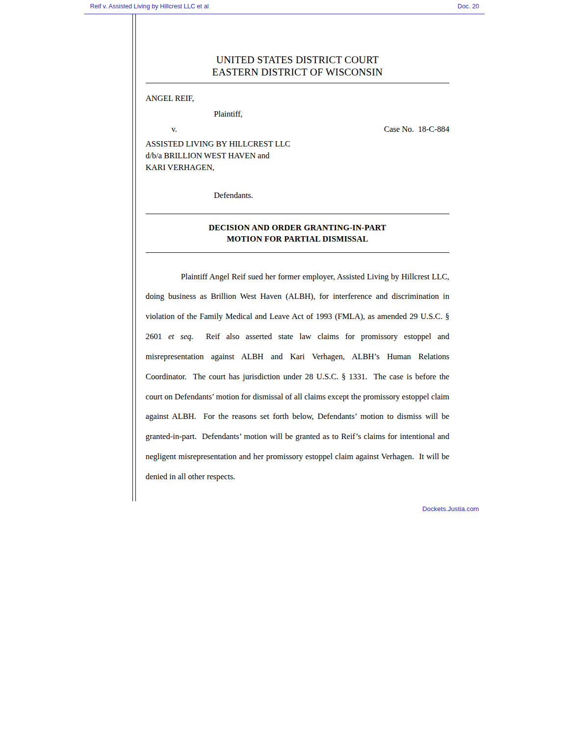Reif v. Assisted Living by Hillcrest LLC et al Doc. 20
UNITED STATES DISTRICT COURT EASTERN DISTRICT OF WISCONSIN
ANGEL REIF,
Plaintiff,
v. Case No. 18-C-884
ASSISTED LIVING BY HILLCREST LLC
d/b/a BRILLION WEST HAVEN and
KARI VERHAGEN,
Defendants.
DECISION AND ORDER GRANTING-IN-PART
MOTION FOR PARTIAL DISMISSAL
Plaintiff Angel Reif sued her former employer, Assisted Living by Hillcrest LLC, doing business as Brillion West Haven (ALBH), for interference and discrimination in violation of the Family Medical and Leave Act of 1993 (FMLA), as amended 29 U.S.C. § 2601 et seq. Reif also asserted state law claims for promissory estoppel and misrepresentation against ALBH and Kari Verhagen, ALBH’s Human Relations Coordinator. The court has jurisdiction under 28 U.S.C. § 1331. The case is before the court on Defendants’ motion for dismissal of all claims except the promissory estoppel claim against ALBH. For the reasons set forth below, Defendants’ motion to dismiss will be granted-in-part. Defendants’ motion will be granted as to Reif’s claims for intentional and negligent misrepresentation and her promissory estoppel claim against Verhagen. It will be denied in all other respects.
Dockets.Justia.com